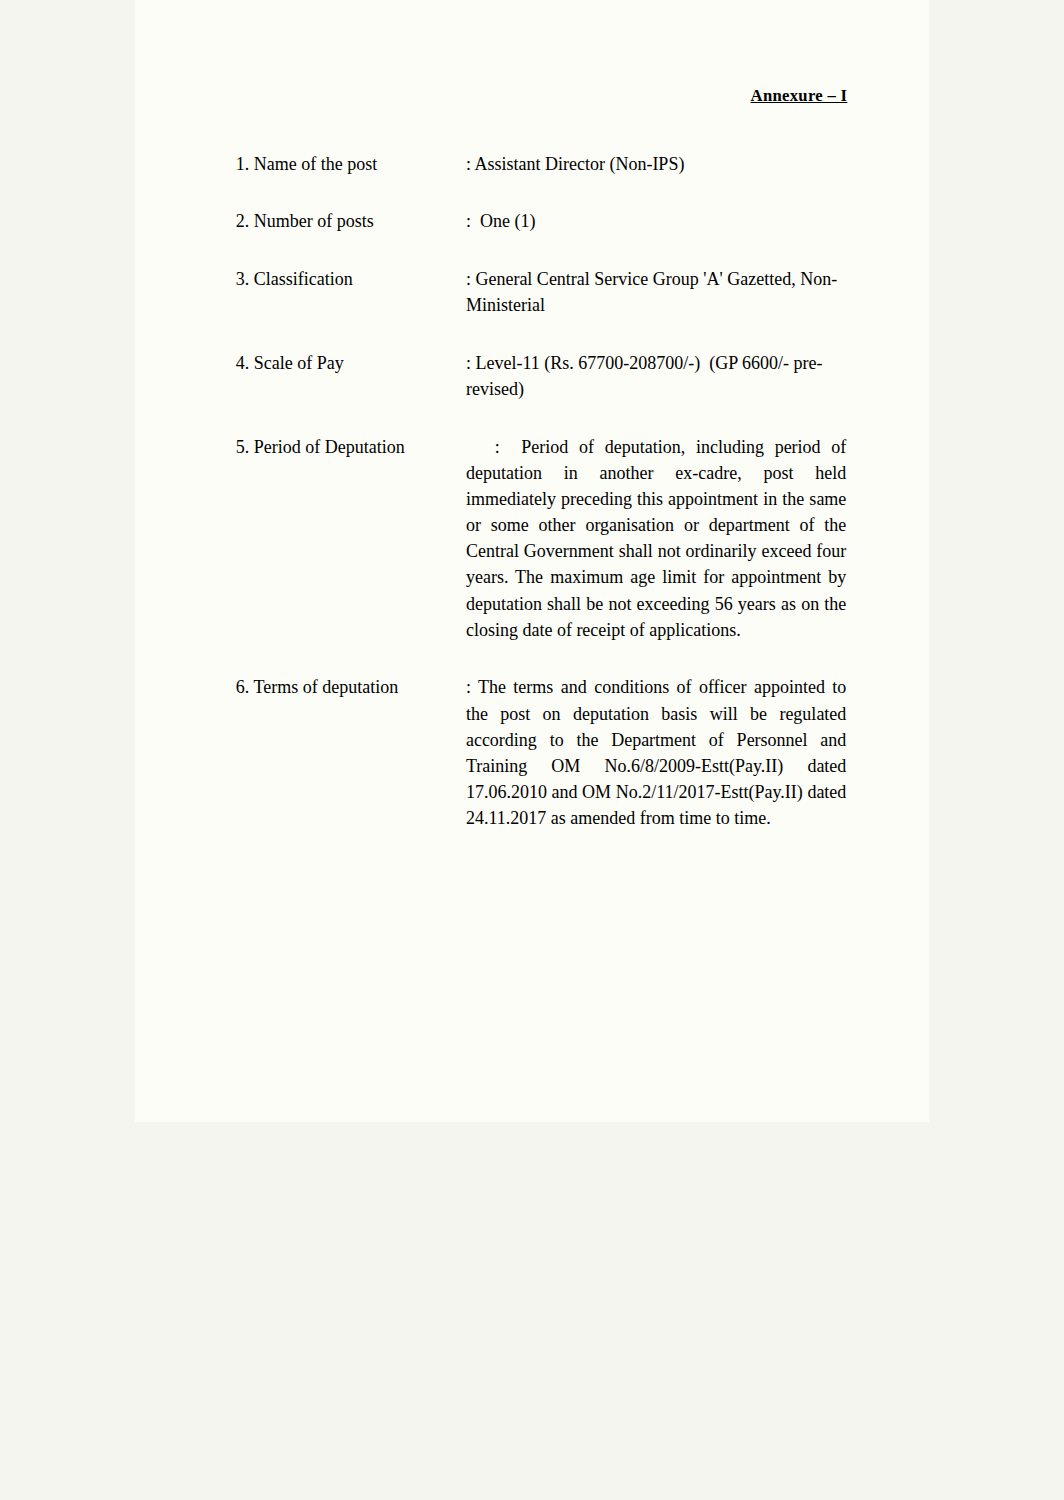Annexure – I
| 1. Name of the post | : Assistant Director (Non-IPS) |
| 2. Number of posts | : One (1) |
| 3. Classification | : General Central Service Group 'A' Gazetted, Non-Ministerial |
| 4. Scale of Pay | : Level-11 (Rs. 67700-208700/-) (GP 6600/- pre-revised) |
| 5. Period of Deputation | : Period of deputation, including period of deputation in another ex-cadre, post held immediately preceding this appointment in the same or some other organisation or department of the Central Government shall not ordinarily exceed four years. The maximum age limit for appointment by deputation shall be not exceeding 56 years as on the closing date of receipt of applications. |
| 6. Terms of deputation | : The terms and conditions of officer appointed to the post on deputation basis will be regulated according to the Department of Personnel and Training OM No.6/8/2009-Estt(Pay.II) dated 17.06.2010 and OM No.2/11/2017-Estt(Pay.II) dated 24.11.2017 as amended from time to time. |